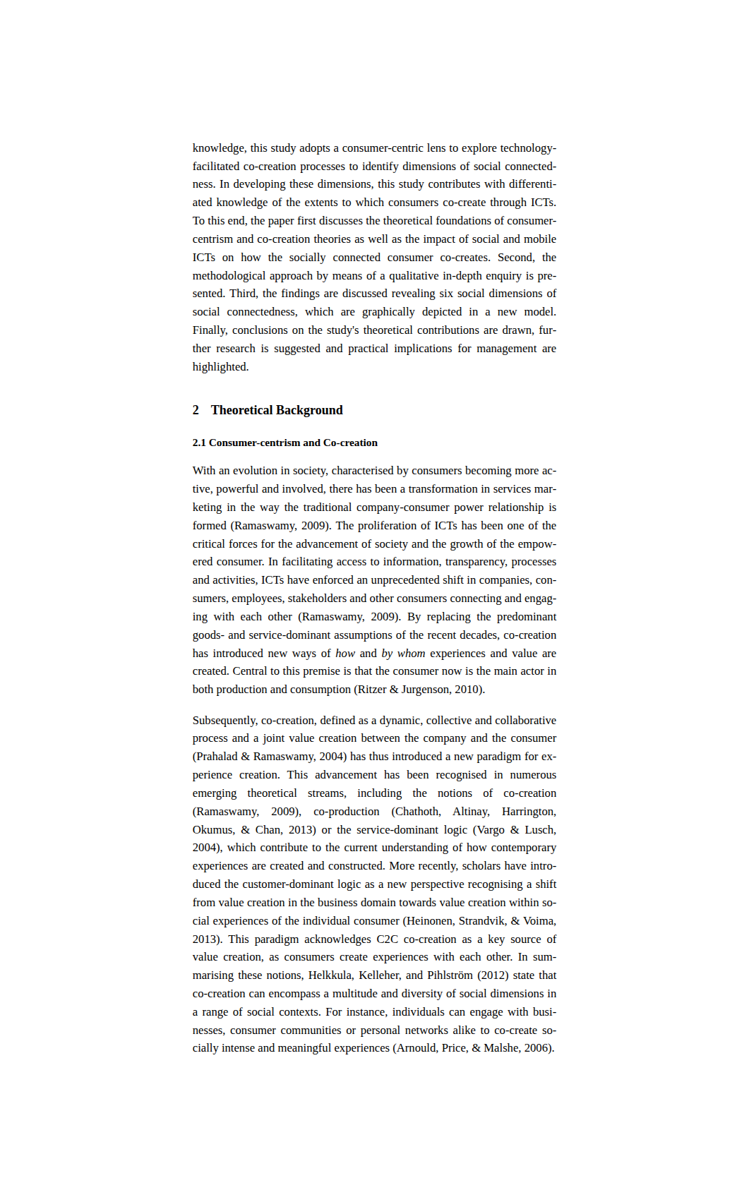knowledge, this study adopts a consumer-centric lens to explore technology-facilitated co-creation processes to identify dimensions of social connectedness. In developing these dimensions, this study contributes with differentiated knowledge of the extents to which consumers co-create through ICTs. To this end, the paper first discusses the theoretical foundations of consumer-centrism and co-creation theories as well as the impact of social and mobile ICTs on how the socially connected consumer co-creates. Second, the methodological approach by means of a qualitative in-depth enquiry is presented. Third, the findings are discussed revealing six social dimensions of social connectedness, which are graphically depicted in a new model. Finally, conclusions on the study's theoretical contributions are drawn, further research is suggested and practical implications for management are highlighted.
2 Theoretical Background
2.1 Consumer-centrism and Co-creation
With an evolution in society, characterised by consumers becoming more active, powerful and involved, there has been a transformation in services marketing in the way the traditional company-consumer power relationship is formed (Ramaswamy, 2009). The proliferation of ICTs has been one of the critical forces for the advancement of society and the growth of the empowered consumer. In facilitating access to information, transparency, processes and activities, ICTs have enforced an unprecedented shift in companies, consumers, employees, stakeholders and other consumers connecting and engaging with each other (Ramaswamy, 2009). By replacing the predominant goods- and service-dominant assumptions of the recent decades, co-creation has introduced new ways of how and by whom experiences and value are created. Central to this premise is that the consumer now is the main actor in both production and consumption (Ritzer & Jurgenson, 2010).
Subsequently, co-creation, defined as a dynamic, collective and collaborative process and a joint value creation between the company and the consumer (Prahalad & Ramaswamy, 2004) has thus introduced a new paradigm for experience creation. This advancement has been recognised in numerous emerging theoretical streams, including the notions of co-creation (Ramaswamy, 2009), co-production (Chathoth, Altinay, Harrington, Okumus, & Chan, 2013) or the service-dominant logic (Vargo & Lusch, 2004), which contribute to the current understanding of how contemporary experiences are created and constructed. More recently, scholars have introduced the customer-dominant logic as a new perspective recognising a shift from value creation in the business domain towards value creation within social experiences of the individual consumer (Heinonen, Strandvik, & Voima, 2013). This paradigm acknowledges C2C co-creation as a key source of value creation, as consumers create experiences with each other. In summarising these notions, Helkkula, Kelleher, and Pihlström (2012) state that co-creation can encompass a multitude and diversity of social dimensions in a range of social contexts. For instance, individuals can engage with businesses, consumer communities or personal networks alike to co-create socially intense and meaningful experiences (Arnould, Price, & Malshe, 2006).